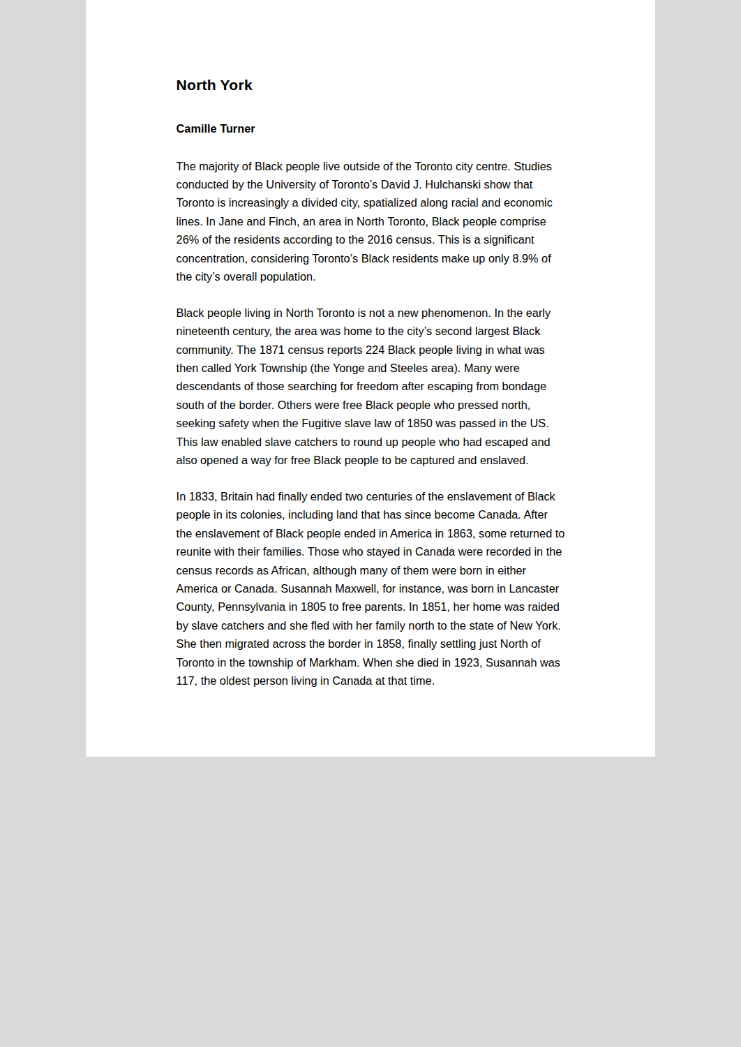North York
Camille Turner
The majority of Black people live outside of the Toronto city centre. Studies conducted by the University of Toronto’s David J. Hulchanski show that Toronto is increasingly a divided city, spatialized along racial and economic lines. In Jane and Finch, an area in North Toronto, Black people comprise 26% of the residents according to the 2016 census. This is a significant concentration, considering Toronto’s Black residents make up only 8.9% of the city’s overall population.
Black people living in North Toronto is not a new phenomenon. In the early nineteenth century, the area was home to the city’s second largest Black community. The 1871 census reports 224 Black people living in what was then called York Township (the Yonge and Steeles area). Many were descendants of those searching for freedom after escaping from bondage south of the border. Others were free Black people who pressed north, seeking safety when the Fugitive slave law of 1850 was passed in the US. This law enabled slave catchers to round up people who had escaped and also opened a way for free Black people to be captured and enslaved.
In 1833, Britain had finally ended two centuries of the enslavement of Black people in its colonies, including land that has since become Canada. After the enslavement of Black people ended in America in 1863, some returned to reunite with their families. Those who stayed in Canada were recorded in the census records as African, although many of them were born in either America or Canada. Susannah Maxwell, for instance, was born in Lancaster County, Pennsylvania in 1805 to free parents. In 1851, her home was raided by slave catchers and she fled with her family north to the state of New York. She then migrated across the border in 1858, finally settling just North of Toronto in the township of Markham. When she died in 1923, Susannah was 117, the oldest person living in Canada at that time.